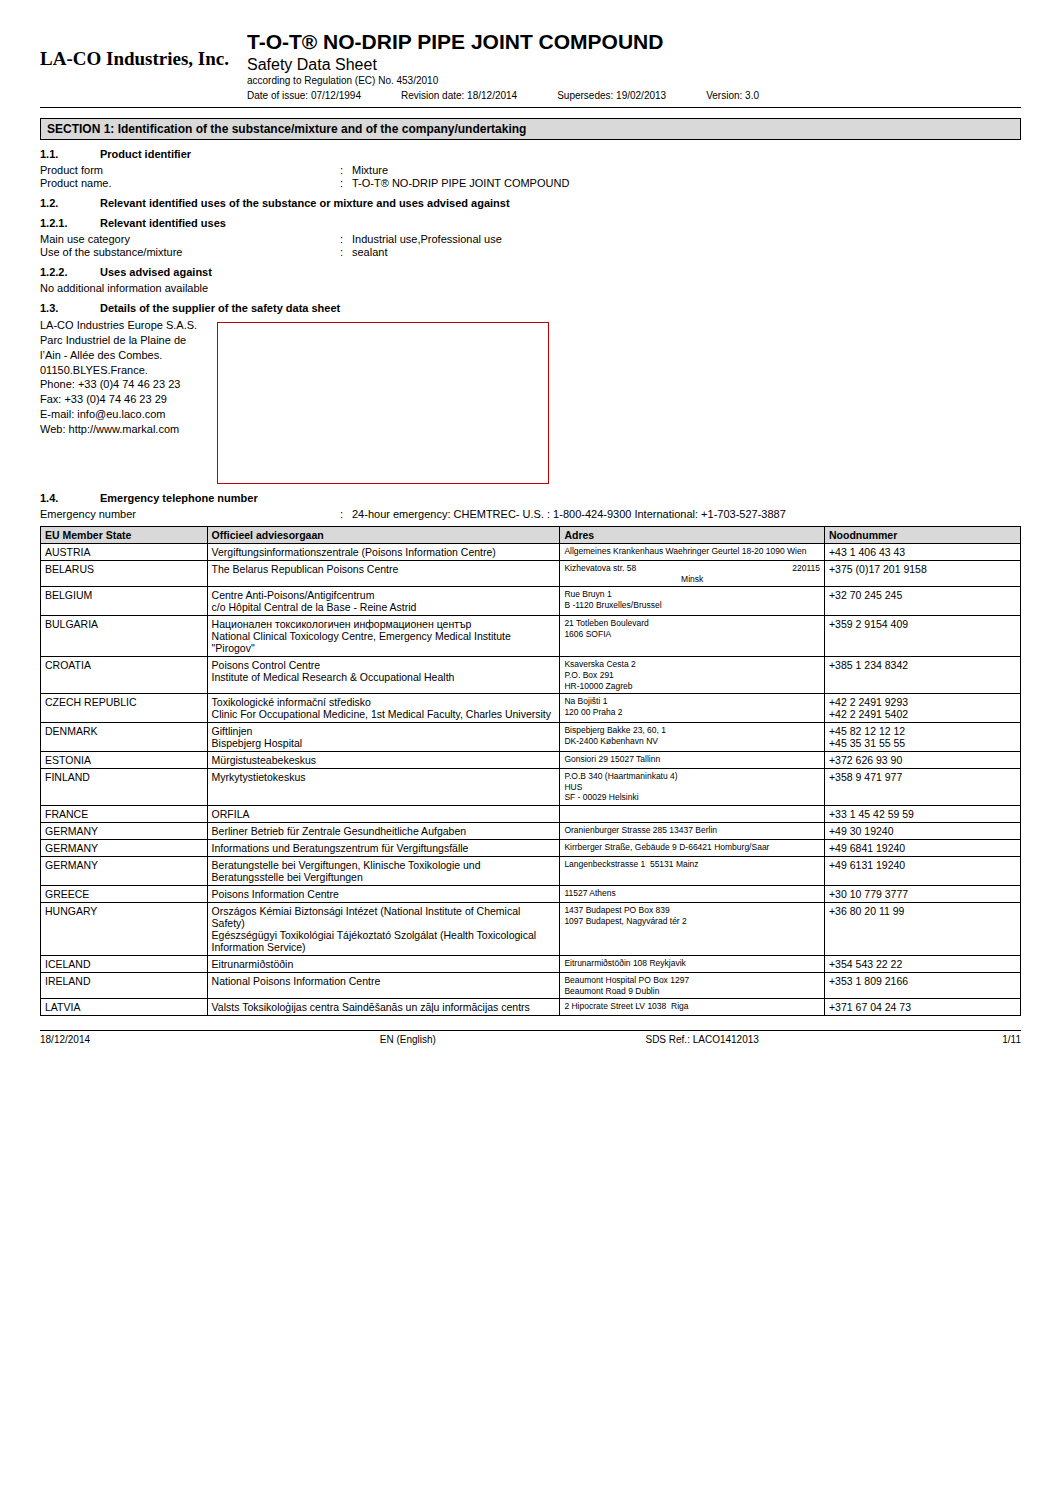LA-CO Industries, Inc.
T-O-T® NO-DRIP PIPE JOINT COMPOUND
Safety Data Sheet
according to Regulation (EC) No. 453/2010
Date of issue: 07/12/1994 Revision date: 18/12/2014 Supersedes: 19/02/2013 Version: 3.0
SECTION 1: Identification of the substance/mixture and of the company/undertaking
1.1. Product identifier
Product form
:
Mixture
Product name.
:
T-O-T® NO-DRIP PIPE JOINT COMPOUND
1.2. Relevant identified uses of the substance or mixture and uses advised against
1.2.1. Relevant identified uses
Main use category
:
Industrial use,Professional use
Use of the substance/mixture
:
sealant
1.2.2. Uses advised against
No additional information available
1.3. Details of the supplier of the safety data sheet
LA-CO Industries Europe S.A.S.
Parc Industriel de la Plaine de
l’Ain - Allée des Combes.
01150.BLYES.France.
Phone: +33 (0)4 74 46 23 23
Fax: +33 (0)4 74 46 23 29
E-mail: info@eu.laco.com
Web: http://www.markal.com
1.4. Emergency telephone number
Emergency number
:
24-hour emergency: CHEMTREC- U.S. : 1-800-424-9300 International: +1-703-527-3887
| EU Member State | Officieel adviesorgaan | Adres | Noodnummer |
| --- | --- | --- | --- |
| AUSTRIA | Vergiftungsinformationszentrale (Poisons Information Centre) | Allgemeines Krankenhaus Waehringer Geurtel 18-20 1090 Wien | +43 1 406 43 43 |
| BELARUS | The Belarus Republican Poisons Centre | Kizhevatova str. 58 220115 Minsk | +375 (0)17 201 9158 |
| BELGIUM | Centre Anti-Poisons/Antigifcentrum c/o Hôpital Central de la Base - Reine Astrid | Rue Bruyn 1 B -1120 Bruxelles/Brussel | +32 70 245 245 |
| BULGARIA | Национален токсикологичен информационен център National Clinical Toxicology Centre, Emergency Medical Institute "Pirogov" | 21 Totleben Boulevard 1606 SOFIA | +359 2 9154 409 |
| CROATIA | Poisons Control Centre Institute of Medical Research & Occupational Health | Ksaverska Cesta 2 P.O. Box 291 HR-10000 Zagreb | +385 1 234 8342 |
| CZECH REPUBLIC | Toxikologické informační středisko Clinic For Occupational Medicine, 1st Medical Faculty, Charles University | Na Bojišti 1 120 00 Praha 2 | +42 2 2491 9293 +42 2 2491 5402 |
| DENMARK | Giftlinjen Bispebjerg Hospital | Bispebjerg Bakke 23, 60, 1 DK-2400 København NV | +45 82 12 12 12 +45 35 31 55 55 |
| ESTONIA | Mürgistusteabekeskus | Gonsiori 29 15027 Tallinn | +372 626 93 90 |
| FINLAND | Myrkytystietokeskus | P.O.B 340 (Haartmaninkatu 4) HUS SF - 00029 Helsinki | +358 9 471 977 |
| FRANCE | ORFILA | | +33 1 45 42 59 59 |
| GERMANY | Berliner Betrieb für Zentrale Gesundheitliche Aufgaben | Oranienburger Strasse 285 13437 Berlin | +49 30 19240 |
| GERMANY | Informations und Beratungszentrum für Vergiftungsfälle | Kirrberger Straße, Gebäude 9 D-66421 Homburg/Saar | +49 6841 19240 |
| GERMANY | Beratungstelle bei Vergiftungen, Klinische Toxikologie und Beratungsstelle bei Vergiftungen | Langenbeckstrasse 1 55131 Mainz | +49 6131 19240 |
| GREECE | Poisons Information Centre | 11527 Athens | +30 10 779 3777 |
| HUNGARY | Országos Kémiai Biztonsági Intézet (National Institute of Chemical Safety) Egészségügyi Toxikológiai Tájékoztató Szolgálat (Health Toxicological Information Service) | 1437 Budapest PO Box 839 1097 Budapest, Nagyvárad tér 2 | +36 80 20 11 99 |
| ICELAND | Eitrunarmiðstöðin | Eitrunarmiðstöðin 108 Reykjavik | +354 543 22 22 |
| IRELAND | National Poisons Information Centre | Beaumont Hospital PO Box 1297 Beaumont Road 9 Dublin | +353 1 809 2166 |
| LATVIA | Valsts Toksikoloģijas centra Saindēšanās un zāļu informācijas centrs | 2 Hipocrate Street LV 1038 Riga | +371 67 04 24 73 |
18/12/2014
EN (English)
SDS Ref.: LACO1412013
1/11